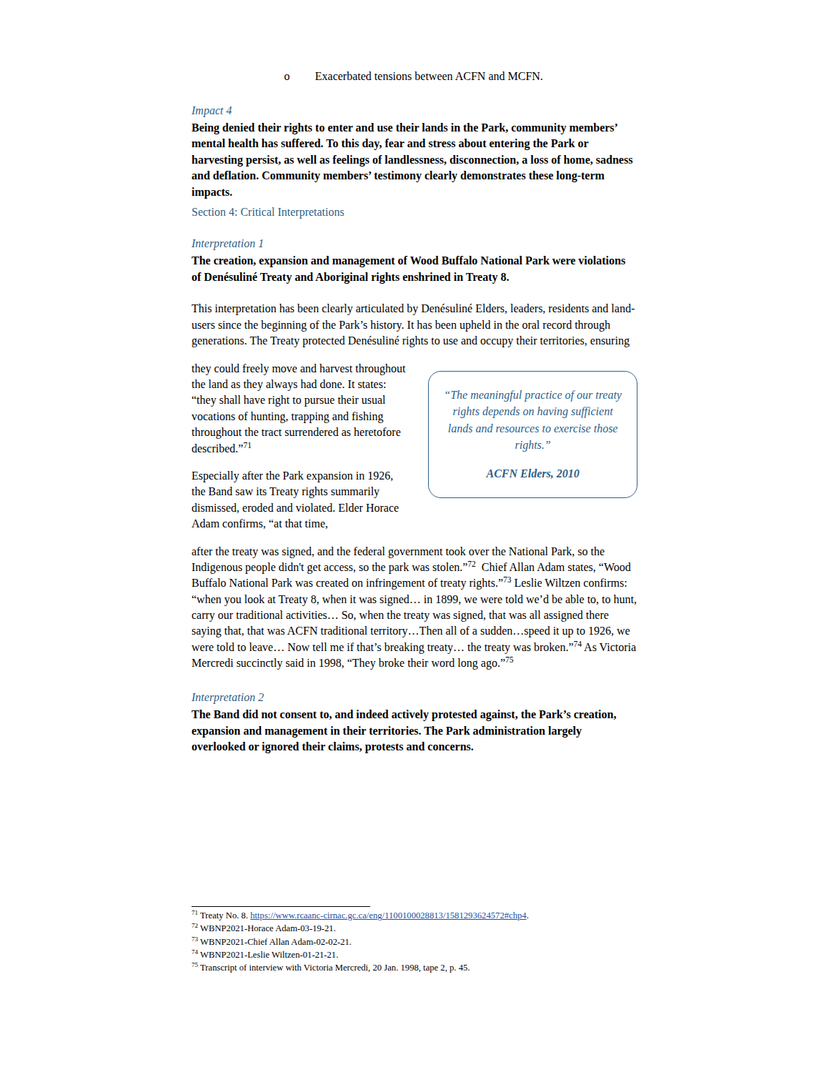o Exacerbated tensions between ACFN and MCFN.
Impact 4
Being denied their rights to enter and use their lands in the Park, community members’ mental health has suffered. To this day, fear and stress about entering the Park or harvesting persist, as well as feelings of landlessness, disconnection, a loss of home, sadness and deflation. Community members’ testimony clearly demonstrates these long-term impacts.
Section 4: Critical Interpretations
Interpretation 1
The creation, expansion and management of Wood Buffalo National Park were violations of Denésuliné Treaty and Aboriginal rights enshrined in Treaty 8.
This interpretation has been clearly articulated by Denésuliné Elders, leaders, residents and land-users since the beginning of the Park’s history. It has been upheld in the oral record through generations. The Treaty protected Denésuliné rights to use and occupy their territories, ensuring
“The meaningful practice of our treaty rights depends on having sufficient lands and resources to exercise those rights.” ACFN Elders, 2010
they could freely move and harvest throughout the land as they always had done. It states: “they shall have right to pursue their usual vocations of hunting, trapping and fishing throughout the tract surrendered as heretofore described.”71
Especially after the Park expansion in 1926, the Band saw its Treaty rights summarily dismissed, eroded and violated. Elder Horace Adam confirms, “at that time,
after the treaty was signed, and the federal government took over the National Park, so the Indigenous people didn't get access, so the park was stolen.”72 Chief Allan Adam states, “Wood Buffalo National Park was created on infringement of treaty rights.”73 Leslie Wiltzen confirms: “when you look at Treaty 8, when it was signed… in 1899, we were told we’d be able to, to hunt, carry our traditional activities… So, when the treaty was signed, that was all assigned there saying that, that was ACFN traditional territory…Then all of a sudden…speed it up to 1926, we were told to leave… Now tell me if that’s breaking treaty… the treaty was broken.”74 As Victoria Mercredi succinctly said in 1998, “They broke their word long ago.”75
Interpretation 2
The Band did not consent to, and indeed actively protested against, the Park’s creation, expansion and management in their territories. The Park administration largely overlooked or ignored their claims, protests and concerns.
71 Treaty No. 8. https://www.rcaanc-cirnac.gc.ca/eng/1100100028813/1581293624572#chp4.
72 WBNP2021-Horace Adam-03-19-21.
73 WBNP2021-Chief Allan Adam-02-02-21.
74 WBNP2021-Leslie Wiltzen-01-21-21.
75 Transcript of interview with Victoria Mercredi, 20 Jan. 1998, tape 2, p. 45.